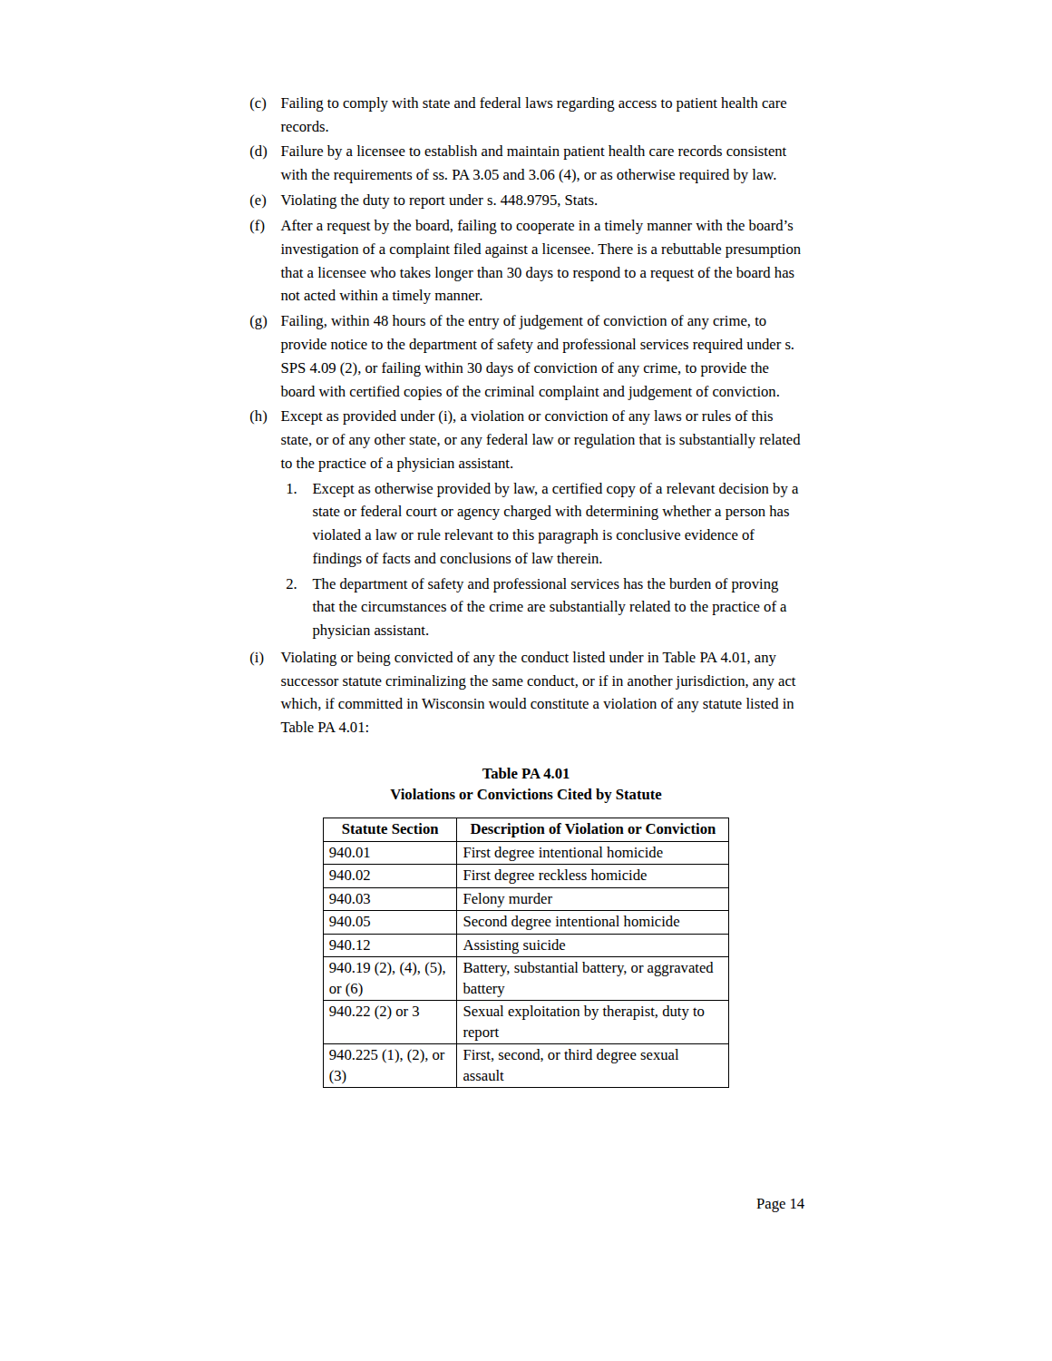(c) Failing to comply with state and federal laws regarding access to patient health care records.
(d) Failure by a licensee to establish and maintain patient health care records consistent with the requirements of ss. PA 3.05 and 3.06 (4), or as otherwise required by law.
(e) Violating the duty to report under s. 448.9795, Stats.
(f) After a request by the board, failing to cooperate in a timely manner with the board’s investigation of a complaint filed against a licensee. There is a rebuttable presumption that a licensee who takes longer than 30 days to respond to a request of the board has not acted within a timely manner.
(g) Failing, within 48 hours of the entry of judgement of conviction of any crime, to provide notice to the department of safety and professional services required under s. SPS 4.09 (2), or failing within 30 days of conviction of any crime, to provide the board with certified copies of the criminal complaint and judgement of conviction.
(h) Except as provided under (i), a violation or conviction of any laws or rules of this state, or of any other state, or any federal law or regulation that is substantially related to the practice of a physician assistant.
1. Except as otherwise provided by law, a certified copy of a relevant decision by a state or federal court or agency charged with determining whether a person has violated a law or rule relevant to this paragraph is conclusive evidence of findings of facts and conclusions of law therein.
2. The department of safety and professional services has the burden of proving that the circumstances of the crime are substantially related to the practice of a physician assistant.
(i) Violating or being convicted of any the conduct listed under in Table PA 4.01, any successor statute criminalizing the same conduct, or if in another jurisdiction, any act which, if committed in Wisconsin would constitute a violation of any statute listed in Table PA 4.01:
Table PA 4.01
Violations or Convictions Cited by Statute
| Statute Section | Description of Violation or Conviction |
| --- | --- |
| 940.01 | First degree intentional homicide |
| 940.02 | First degree reckless homicide |
| 940.03 | Felony murder |
| 940.05 | Second degree intentional homicide |
| 940.12 | Assisting suicide |
| 940.19 (2), (4), (5), or (6) | Battery, substantial battery, or aggravated battery |
| 940.22 (2) or 3 | Sexual exploitation by therapist, duty to report |
| 940.225 (1), (2), or (3) | First, second, or third degree sexual assault |
Page 14